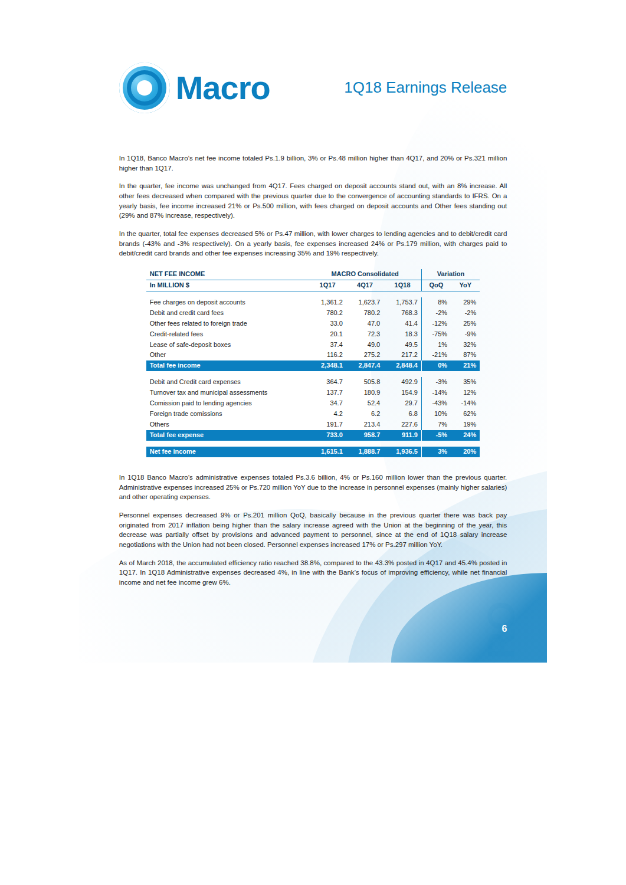MACRO
Macro
1Q18 Earnings Release
In 1Q18, Banco Macro’s net fee income totaled Ps.1.9 billion, 3% or Ps.48 million higher than 4Q17, and 20% or Ps.321 million higher than 1Q17.
In the quarter, fee income was unchanged from 4Q17. Fees charged on deposit accounts stand out, with an 8% increase. All other fees decreased when compared with the previous quarter due to the convergence of accounting standards to IFRS. On a yearly basis, fee income increased 21% or Ps.500 million, with fees charged on deposit accounts and Other fees standing out (29% and 87% increase, respectively).
In the quarter, total fee expenses decreased 5% or Ps.47 million, with lower charges to lending agencies and to debit/credit card brands (-43% and -3% respectively). On a yearly basis, fee expenses increased 24% or Ps.179 million, with charges paid to debit/credit card brands and other fee expenses increasing 35% and 19% respectively.
| NET FEE INCOME | MACRO Consolidated | Variation |
| --- | --- | --- |
| In MILLION $ | 1Q17 | 4Q17 | 1Q18 | QoQ | YoY |
| Fee charges on deposit accounts | 1,361.2 | 1,623.7 | 1,753.7 | 8% | 29% |
| Debit and credit card fees | 780.2 | 780.2 | 768.3 | -2% | -2% |
| Other fees related to foreign trade | 33.0 | 47.0 | 41.4 | -12% | 25% |
| Credit-related fees | 20.1 | 72.3 | 18.3 | -75% | -9% |
| Lease of safe-deposit boxes | 37.4 | 49.0 | 49.5 | 1% | 32% |
| Other | 116.2 | 275.2 | 217.2 | -21% | 87% |
| Total fee income | 2,348.1 | 2,847.4 | 2,848.4 | 0% | 21% |
| Debit and Credit card expenses | 364.7 | 505.8 | 492.9 | -3% | 35% |
| Turnover tax and municipal assessments | 137.7 | 180.9 | 154.9 | -14% | 12% |
| Comission paid to lending agencies | 34.7 | 52.4 | 29.7 | -43% | -14% |
| Foreign trade comissions | 4.2 | 6.2 | 6.8 | 10% | 62% |
| Others | 191.7 | 213.4 | 227.6 | 7% | 19% |
| Total fee expense | 733.0 | 958.7 | 911.9 | -5% | 24% |
| Net fee income | 1,615.1 | 1,888.7 | 1,936.5 | 3% | 20% |
In 1Q18 Banco Macro’s administrative expenses totaled Ps.3.6 billion, 4% or Ps.160 million lower than the previous quarter. Administrative expenses increased 25% or Ps.720 million YoY due to the increase in personnel expenses (mainly higher salaries) and other operating expenses.
Personnel expenses decreased 9% or Ps.201 million QoQ, basically because in the previous quarter there was back pay originated from 2017 inflation being higher than the salary increase agreed with the Union at the beginning of the year, this decrease was partially offset by provisions and advanced payment to personnel, since at the end of 1Q18 salary increase negotiations with the Union had not been closed. Personnel expenses increased 17% or Ps.297 million YoY.
As of March 2018, the accumulated efficiency ratio reached 38.8%, compared to the 43.3% posted in 4Q17 and 45.4% posted in 1Q17. In 1Q18 Administrative expenses decreased 4%, in line with the Bank’s focus of improving efficiency, while net financial income and net fee income grew 6%.
6